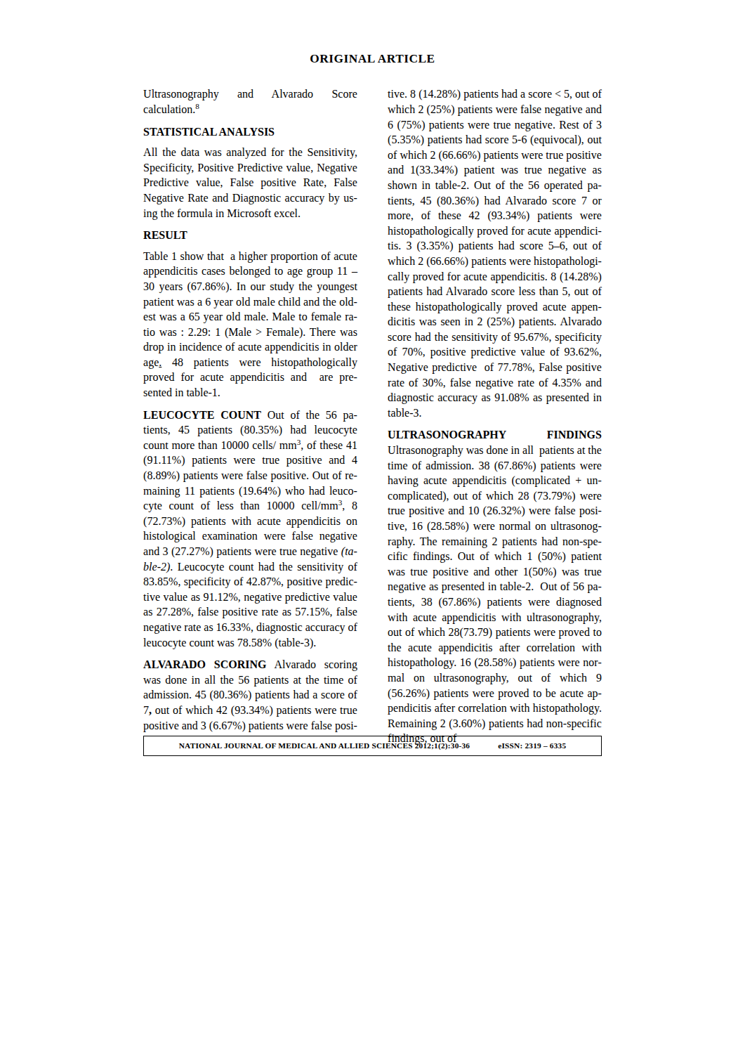ORIGINAL ARTICLE
Ultrasonography and Alvarado Score calculation.8
Statistical Analysis
All the data was analyzed for the Sensitivity, Specificity, Positive Predictive value, Negative Predictive value, False positive Rate, False Negative Rate and Diagnostic accuracy by using the formula in Microsoft excel.
Result
Table 1 show that a higher proportion of acute appendicitis cases belonged to age group 11 – 30 years (67.86%). In our study the youngest patient was a 6 year old male child and the oldest was a 65 year old male. Male to female ratio was : 2.29: 1 (Male > Female). There was drop in incidence of acute appendicitis in older age. 48 patients were histopathologically proved for acute appendicitis and are presented in table-1.
Leucocyte count Out of the 56 patients, 45 patients (80.35%) had leucocyte count more than 10000 cells/ mm3, of these 41 (91.11%) patients were true positive and 4 (8.89%) patients were false positive. Out of remaining 11 patients (19.64%) who had leucocyte count of less than 10000 cell/mm3, 8 (72.73%) patients with acute appendicitis on histological examination were false negative and 3 (27.27%) patients were true negative (table-2). Leucocyte count had the sensitivity of 83.85%, specificity of 42.87%, positive predictive value as 91.12%, negative predictive value as 27.28%, false positive rate as 57.15%, false negative rate as 16.33%, diagnostic accuracy of leucocyte count was 78.58% (table-3).
Alvarado scoring Alvarado scoring was done in all the 56 patients at the time of admission. 45 (80.36%) patients had a score of 7, out of which 42 (93.34%) patients were true positive and 3 (6.67%) patients were false positive. 8 (14.28%) patients had a score < 5, out of which 2 (25%) patients were false negative and 6 (75%) patients were true negative. Rest of 3 (5.35%) patients had score 5-6 (equivocal), out of which 2 (66.66%) patients were true positive and 1(33.34%) patient was true negative as shown in table-2. Out of the 56 operated patients, 45 (80.36%) had Alvarado score 7 or more, of these 42 (93.34%) patients were histopathologically proved for acute appendicitis. 3 (3.35%) patients had score 5–6, out of which 2 (66.66%) patients were histopathologically proved for acute appendicitis. 8 (14.28%) patients had Alvarado score less than 5, out of these histopathologically proved acute appendicitis was seen in 2 (25%) patients. Alvarado score had the sensitivity of 95.67%, specificity of 70%, positive predictive value of 93.62%, Negative predictive of 77.78%, False positive rate of 30%, false negative rate of 4.35% and diagnostic accuracy as 91.08% as presented in table-3.
Ultrasonography findings Ultrasonography was done in all patients at the time of admission. 38 (67.86%) patients were having acute appendicitis (complicated + uncomplicated), out of which 28 (73.79%) were true positive and 10 (26.32%) were false positive, 16 (28.58%) were normal on ultrasonography. The remaining 2 patients had non-specific findings. Out of which 1 (50%) patient was true positive and other 1(50%) was true negative as presented in table-2. Out of 56 patients, 38 (67.86%) patients were diagnosed with acute appendicitis with ultrasonography, out of which 28(73.79) patients were proved to the acute appendicitis after correlation with histopathology. 16 (28.58%) patients were normal on ultrasonography, out of which 9 (56.26%) patients were proved to be acute appendicitis after correlation with histopathology. Remaining 2 (3.60%) patients had non-specific findings, out of
NATIONAL JOURNAL OF MEDICAL AND ALLIED SCIENCES 2012;1(2):30-36 eISSN: 2319 – 6335